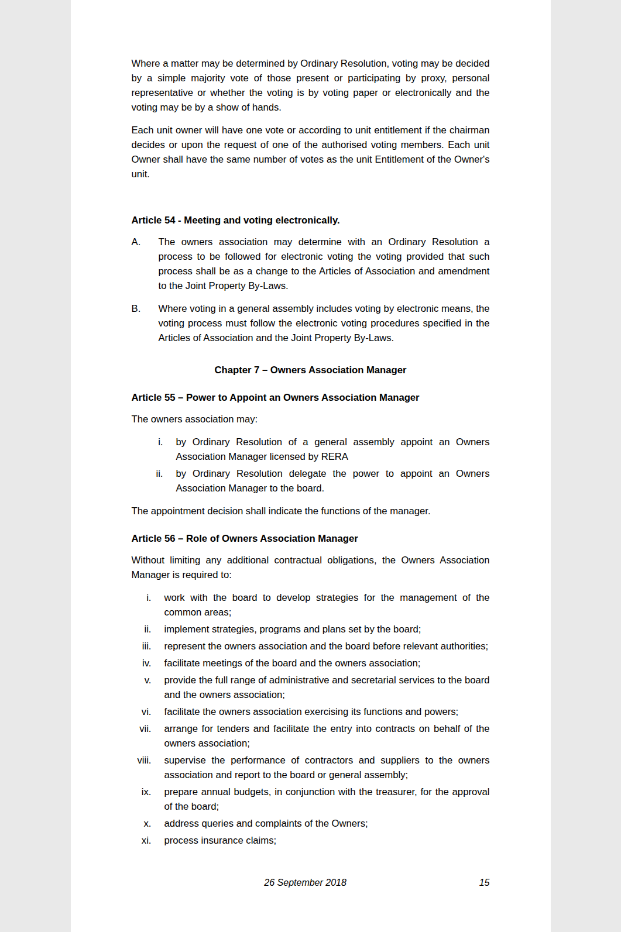Where a matter may be determined by Ordinary Resolution, voting may be decided by a simple majority vote of those present or participating by proxy, personal representative or whether the voting is by voting paper or electronically and the voting may be by a show of hands.
Each unit owner will have one vote or according to unit entitlement if the chairman decides or upon the request of one of the authorised voting members. Each unit Owner shall have the same number of votes as the unit Entitlement of the Owner's unit.
Article 54 - Meeting and voting electronically.
The owners association may determine with an Ordinary Resolution a process to be followed for electronic voting the voting provided that such process shall be as a change to the Articles of Association and amendment to the Joint Property By-Laws.
Where voting in a general assembly includes voting by electronic means, the voting process must follow the electronic voting procedures specified in the Articles of Association and the Joint Property By-Laws.
Chapter 7 – Owners Association Manager
Article 55 – Power to Appoint an Owners Association Manager
The owners association may:
by Ordinary Resolution of a general assembly appoint an Owners Association Manager licensed by RERA
by Ordinary Resolution delegate the power to appoint an Owners Association Manager to the board.
The appointment decision shall indicate the functions of the manager.
Article 56 – Role of Owners Association Manager
Without limiting any additional contractual obligations, the Owners Association Manager is required to:
work with the board to develop strategies for the management of the common areas;
implement strategies, programs and plans set by the board;
represent the owners association and the board before relevant authorities;
facilitate meetings of the board and the owners association;
provide the full range of administrative and secretarial services to the board and the owners association;
facilitate the owners association exercising its functions and powers;
arrange for tenders and facilitate the entry into contracts on behalf of the owners association;
supervise the performance of contractors and suppliers to the owners association and report to the board or general assembly;
prepare annual budgets, in conjunction with the treasurer, for the approval of the board;
address queries and complaints of the Owners;
process insurance claims;
26 September 2018 15